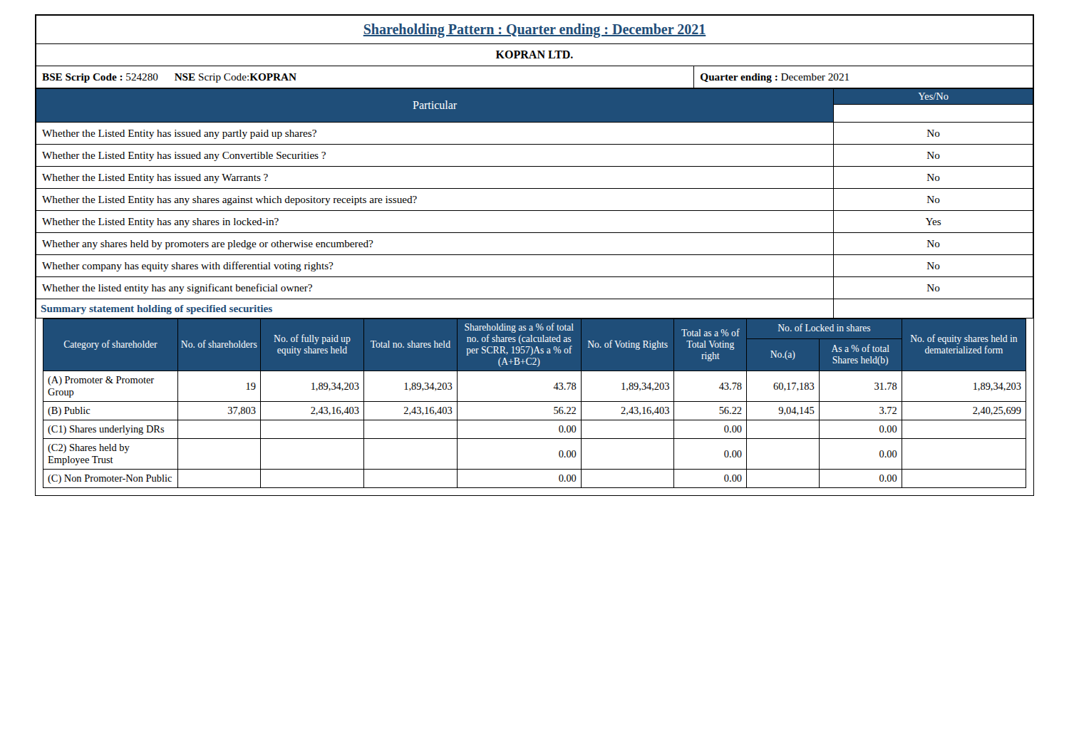| Shareholding Pattern : Quarter ending : December 2021 |
| KOPRAN LTD. |
| BSE Scrip Code : 524280 NSE Scrip Code: KOPRAN | Quarter ending : December 2021 |
| Particular | Yes/No |
| Whether the Listed Entity has issued any partly paid up shares? | No |
| Whether the Listed Entity has issued any Convertible Securities ? | No |
| Whether the Listed Entity has issued any Warrants ? | No |
| Whether the Listed Entity has any shares against which depository receipts are issued? | No |
| Whether the Listed Entity has any shares in locked-in? | Yes |
| Whether any shares held by promoters are pledge or otherwise encumbered? | No |
| Whether company has equity shares with differential voting rights? | No |
| Whether the listed entity has any significant beneficial owner? | No |
| Summary statement holding of specified securities | |
| Category of shareholder | No. of shareholders | No. of fully paid up equity shares held | Total no. shares held | Shareholding as a % of total no. of shares (calculated as per SCRR, 1957)As a % of (A+B+C2) | No. of Voting Rights | Total as a % of Total Voting right | No. of Locked in shares | No. of equity shares held in dematerialized form |
| --- | --- | --- | --- | --- | --- | --- | --- | --- |
| No.(a) | As a % of total Shares held(b) |
| (A) Promoter & Promoter Group | 19 | 1,89,34,203 | 1,89,34,203 | 43.78 | 1,89,34,203 | 43.78 | 60,17,183 | 31.78 | 1,89,34,203 |
| (B) Public | 37,803 | 2,43,16,403 | 2,43,16,403 | 56.22 | 2,43,16,403 | 56.22 | 9,04,145 | 3.72 | 2,40,25,699 |
| (C1) Shares underlying DRs | | | | 0.00 | | 0.00 | | 0.00 | |
| (C2) Shares held by Employee Trust | | | | 0.00 | | 0.00 | | 0.00 | |
| (C) Non Promoter-Non Public | | | | 0.00 | | 0.00 | | 0.00 | |